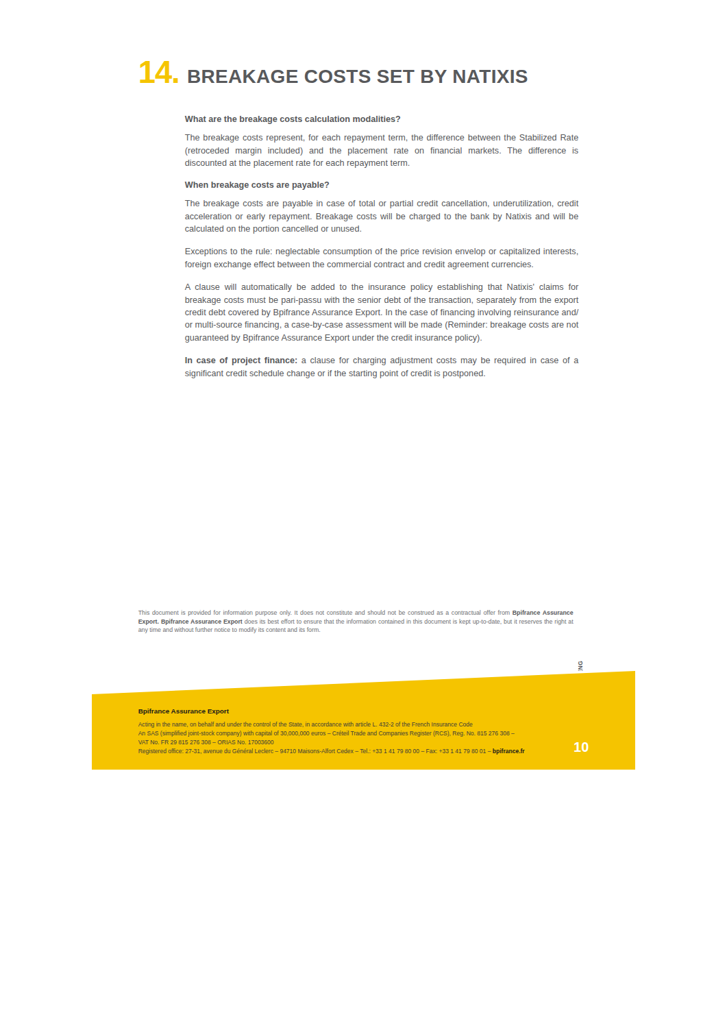14. Breakage costs set by Natixis
What are the breakage costs calculation modalities?
The breakage costs represent, for each repayment term, the difference between the Stabilized Rate (retroceded margin included) and the placement rate on financial markets. The difference is discounted at the placement rate for each repayment term.
When breakage costs are payable?
The breakage costs are payable in case of total or partial credit cancellation, underutilization, credit acceleration or early repayment. Breakage costs will be charged to the bank by Natixis and will be calculated on the portion cancelled or unused.
Exceptions to the rule: neglectable consumption of the price revision envelop or capitalized interests, foreign exchange effect between the commercial contract and credit agreement currencies.
A clause will automatically be added to the insurance policy establishing that Natixis' claims for breakage costs must be pari-passu with the senior debt of the transaction, separately from the export credit debt covered by Bpifrance Assurance Export. In the case of financing involving reinsurance and/ or multi-source financing, a case-by-case assessment will be made (Reminder: breakage costs are not guaranteed by Bpifrance Assurance Export under the credit insurance policy).
In case of project finance: a clause for charging adjustment costs may be required in case of a significant credit schedule change or if the starting point of credit is postponed.
ASC 04_21 ENG
This document is provided for information purpose only. It does not constitute and should not be construed as a contractual offer from Bpifrance Assurance Export. Bpifrance Assurance Export does its best effort to ensure that the information contained in this document is kept up-to-date, but it reserves the right at any time and without further notice to modify its content and its form.
Bpifrance Assurance Export Acting in the name, on behalf and under the control of the State, in accordance with article L. 432-2 of the French Insurance Code
An SAS (simplified joint-stock company) with capital of 30,000,000 euros – Créteil Trade and Companies Register (RCS), Reg. No. 815 276 308 –
VAT No. FR 29 815 276 308 – ORIAS No. 17003600
Registered office: 27-31, avenue du Général Leclerc – 94710 Maisons-Alfort Cedex – Tel.: +33 1 41 79 80 00 – Fax: +33 1 41 79 80 01 – bpifrance.fr
10